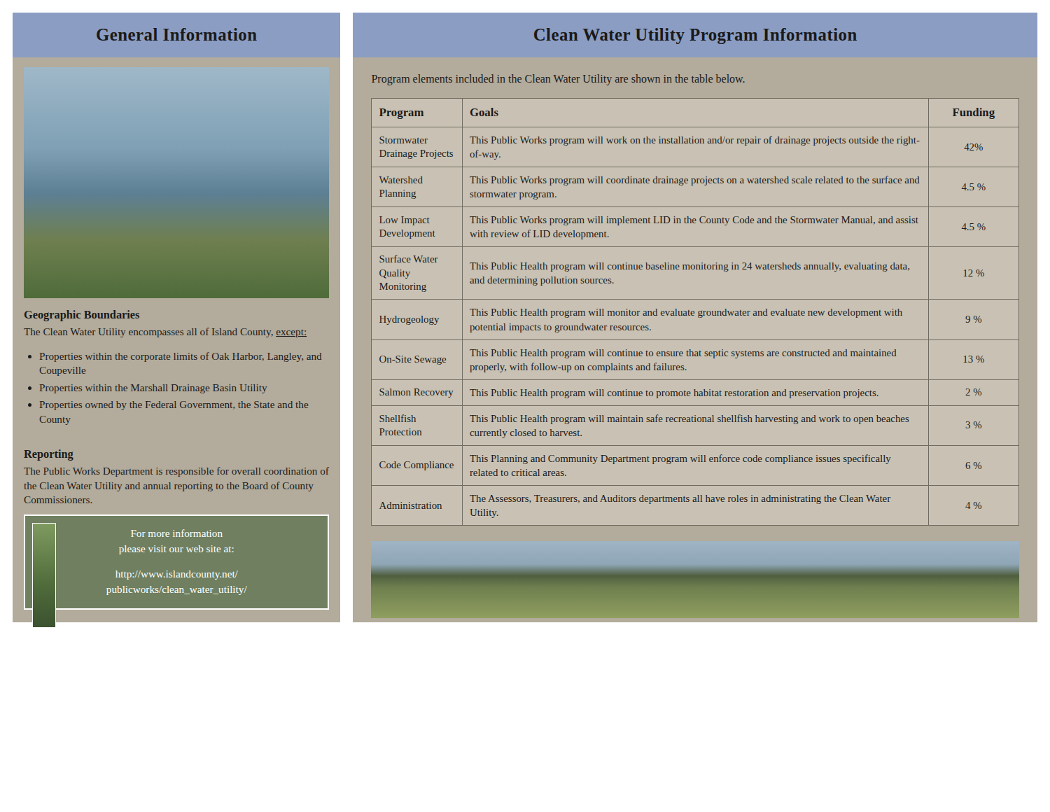General Information
Geographic Boundaries
The Clean Water Utility encompasses all of Island County, except:
Properties within the corporate limits of Oak Harbor, Langley, and Coupeville
Properties within the Marshall Drainage Basin Utility
Properties owned by the Federal Government, the State and the County
Reporting
The Public Works Department is responsible for overall coordination of the Clean Water Utility and annual reporting to the Board of County Commissioners.
For more information
please visit our web site at:
http://www.islandcounty.net/
publicworks/clean_water_utility/
Clean Water Utility Program Information
Program elements included in the Clean Water Utility are shown in the table below.
Clean Water Utility program elements, goals, and funding percentages
| Program | Goals | Funding |
| --- | --- | --- |
| Stormwater Drainage Projects | This Public Works program will work on the installation and/or repair of drainage projects outside the right-of-way. | 42% |
| Watershed Planning | This Public Works program will coordinate drainage projects on a watershed scale related to the surface and stormwater program. | 4.5 % |
| Low Impact Development | This Public Works program will implement LID in the County Code and the Stormwater Manual, and assist with review of LID development. | 4.5 % |
| Surface Water Quality Monitoring | This Public Health program will continue baseline monitoring in 24 watersheds annually, evaluating data, and determining pollution sources. | 12 % |
| Hydrogeology | This Public Health program will monitor and evaluate groundwater and evaluate new development with potential impacts to groundwater resources. | 9 % |
| On-Site Sewage | This Public Health program will continue to ensure that septic systems are constructed and maintained properly, with follow-up on complaints and failures. | 13 % |
| Salmon Recovery | This Public Health program will continue to promote habitat restoration and preservation projects. | 2 % |
| Shellfish Protection | This Public Health program will maintain safe recreational shellfish harvesting and work to open beaches currently closed to harvest. | 3 % |
| Code Compliance | This Planning and Community Department program will enforce code compliance issues specifically related to critical areas. | 6 % |
| Administration | The Assessors, Treasurers, and Auditors departments all have roles in administrating the Clean Water Utility. | 4 % |